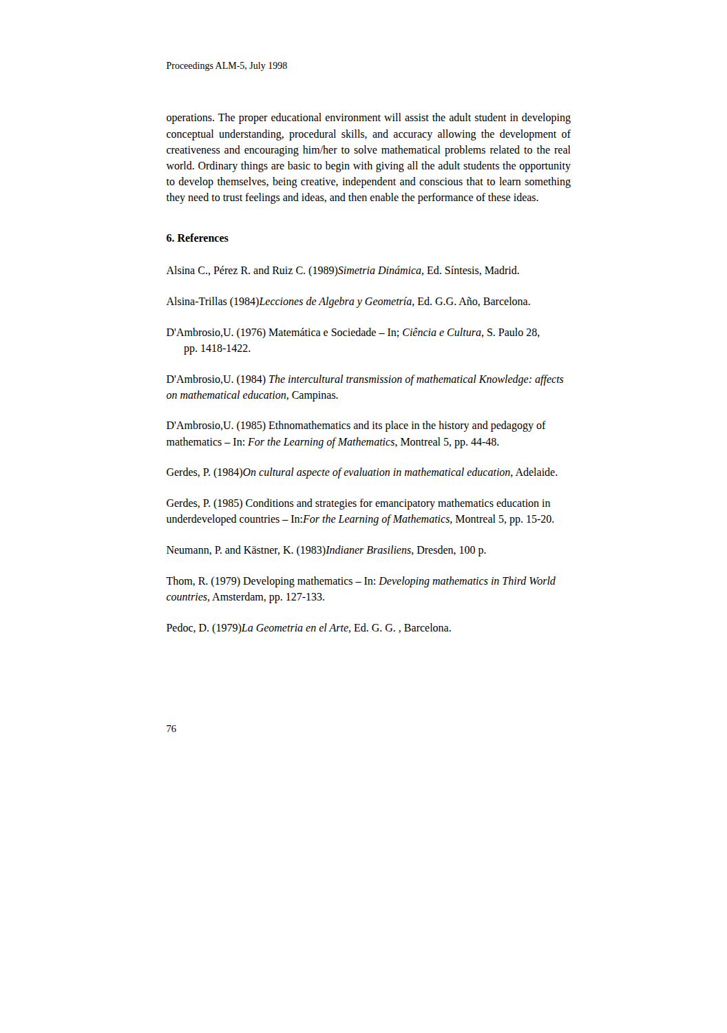Proceedings ALM-5, July 1998
operations. The proper educational environment will assist the adult student in developing conceptual understanding, procedural skills, and accuracy allowing the development of creativeness and encouraging him/her to solve mathematical problems related to the real world. Ordinary things are basic to begin with giving all the adult students the opportunity to develop themselves, being creative, independent and conscious that to learn something they need to trust feelings and ideas, and then enable the performance of these ideas.
6. References
Alsina C., Pérez R. and Ruiz C. (1989)Simetria Dinámica, Ed. Síntesis, Madrid.
Alsina-Trillas (1984)Lecciones de Algebra y Geometría, Ed. G.G. Año, Barcelona.
D'Ambrosio,U. (1976) Matemática e Sociedade – In; Ciência e Cultura, S. Paulo 28,pp. 1418-1422.
D'Ambrosio,U. (1984) The intercultural transmission of mathematical Knowledge: affects on mathematical education, Campinas.
D'Ambrosio,U. (1985) Ethnomathematics and its place in the history and pedagogy of mathematics – In: For the Learning of Mathematics, Montreal 5, pp. 44-48.
Gerdes, P. (1984)On cultural aspecte of evaluation in mathematical education, Adelaide.
Gerdes, P. (1985) Conditions and strategies for emancipatory mathematics education in underdeveloped countries – In:For the Learning of Mathematics, Montreal 5, pp. 15-20.
Neumann, P. and Kästner, K. (1983)Indianer Brasiliens, Dresden, 100 p.
Thom, R. (1979) Developing mathematics – In: Developing mathematics in Third World countries, Amsterdam, pp. 127-133.
Pedoc, D. (1979)La Geometria en el Arte, Ed. G. G. , Barcelona.
76